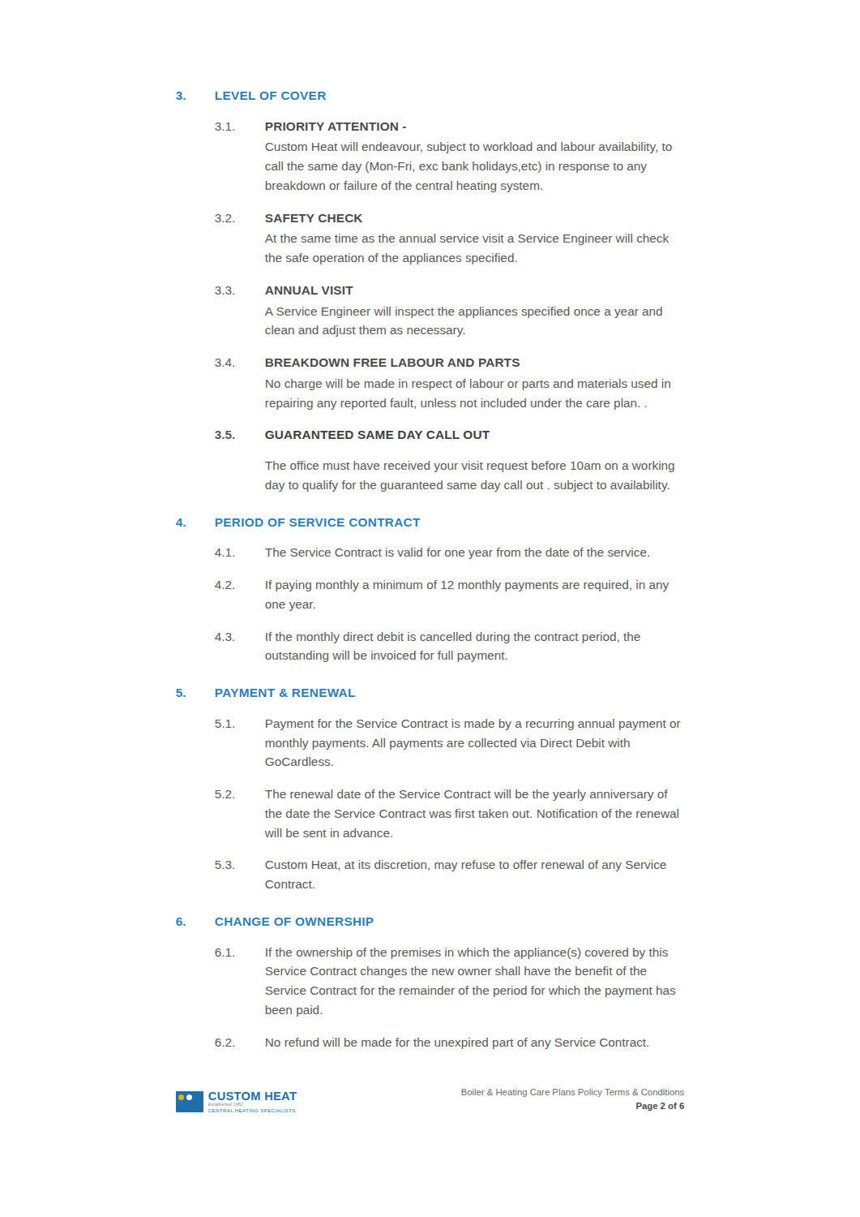3.
Level of Cover
3.1.
Priority Attention -
Custom Heat will endeavour, subject to workload and labour availability, to call the same day (Mon-Fri, exc bank holidays,etc) in response to any breakdown or failure of the central heating system.
3.2.
Safety Check
At the same time as the annual service visit a Service Engineer will check the safe operation of the appliances specified.
3.3.
Annual Visit
A Service Engineer will inspect the appliances specified once a year and clean and adjust them as necessary.
3.4.
Breakdown Free Labour and Parts
No charge will be made in respect of labour or parts and materials used in repairing any reported fault, unless not included under the care plan. .
3.5.
Guaranteed Same Day Call Out
The office must have received your visit request before 10am on a working day to qualify for the guaranteed same day call out . subject to availability.
4.
Period of Service Contract
4.1.
The Service Contract is valid for one year from the date of the service.
4.2.
If paying monthly a minimum of 12 monthly payments are required, in any one year.
4.3.
If the monthly direct debit is cancelled during the contract period, the outstanding will be invoiced for full payment.
5.
Payment & Renewal
5.1.
Payment for the Service Contract is made by a recurring annual payment or monthly payments. All payments are collected via Direct Debit with GoCardless.
5.2.
The renewal date of the Service Contract will be the yearly anniversary of the date the Service Contract was first taken out. Notification of the renewal will be sent in advance.
5.3.
Custom Heat, at its discretion, may refuse to offer renewal of any Service Contract.
6.
Change of Ownership
6.1.
If the ownership of the premises in which the appliance(s) covered by this Service Contract changes the new owner shall have the benefit of the Service Contract for the remainder of the period for which the payment has been paid.
6.2.
No refund will be made for the unexpired part of any Service Contract.
CUSTOM HEAT Established 1982 CENTRAL HEATING SPECIALISTS
Boiler & Heating Care Plans Policy Terms & Conditions
Page 2 of 6